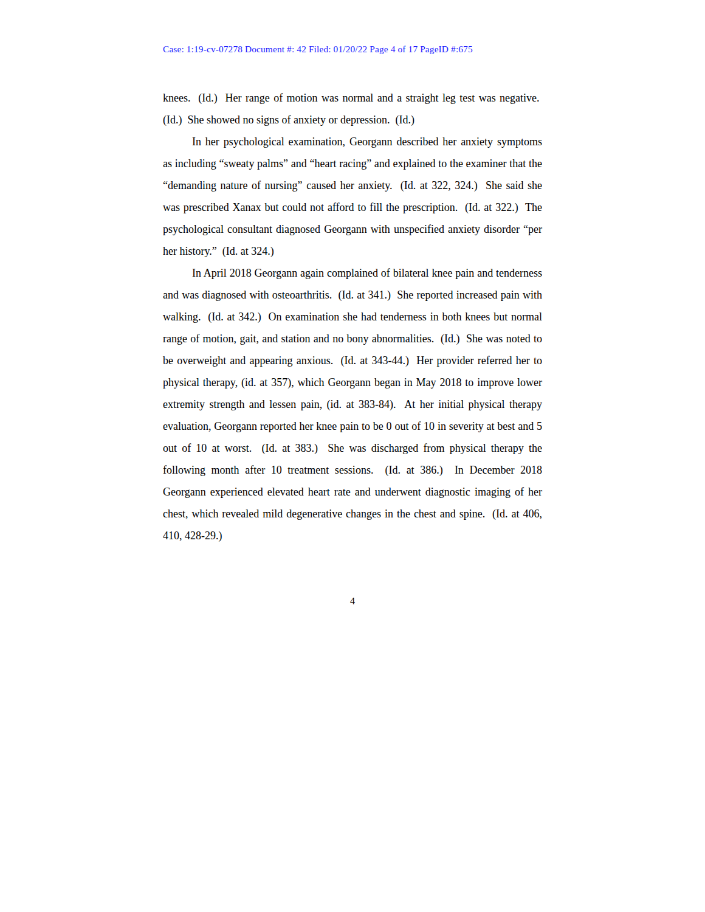Case: 1:19-cv-07278 Document #: 42 Filed: 01/20/22 Page 4 of 17 PageID #:675
knees. (Id.) Her range of motion was normal and a straight leg test was negative. (Id.) She showed no signs of anxiety or depression. (Id.)
In her psychological examination, Georgann described her anxiety symptoms as including “sweaty palms” and “heart racing” and explained to the examiner that the “demanding nature of nursing” caused her anxiety. (Id. at 322, 324.) She said she was prescribed Xanax but could not afford to fill the prescription. (Id. at 322.) The psychological consultant diagnosed Georgann with unspecified anxiety disorder “per her history.” (Id. at 324.)
In April 2018 Georgann again complained of bilateral knee pain and tenderness and was diagnosed with osteoarthritis. (Id. at 341.) She reported increased pain with walking. (Id. at 342.) On examination she had tenderness in both knees but normal range of motion, gait, and station and no bony abnormalities. (Id.) She was noted to be overweight and appearing anxious. (Id. at 343-44.) Her provider referred her to physical therapy, (id. at 357), which Georgann began in May 2018 to improve lower extremity strength and lessen pain, (id. at 383-84). At her initial physical therapy evaluation, Georgann reported her knee pain to be 0 out of 10 in severity at best and 5 out of 10 at worst. (Id. at 383.) She was discharged from physical therapy the following month after 10 treatment sessions. (Id. at 386.) In December 2018 Georgann experienced elevated heart rate and underwent diagnostic imaging of her chest, which revealed mild degenerative changes in the chest and spine. (Id. at 406, 410, 428-29.)
4